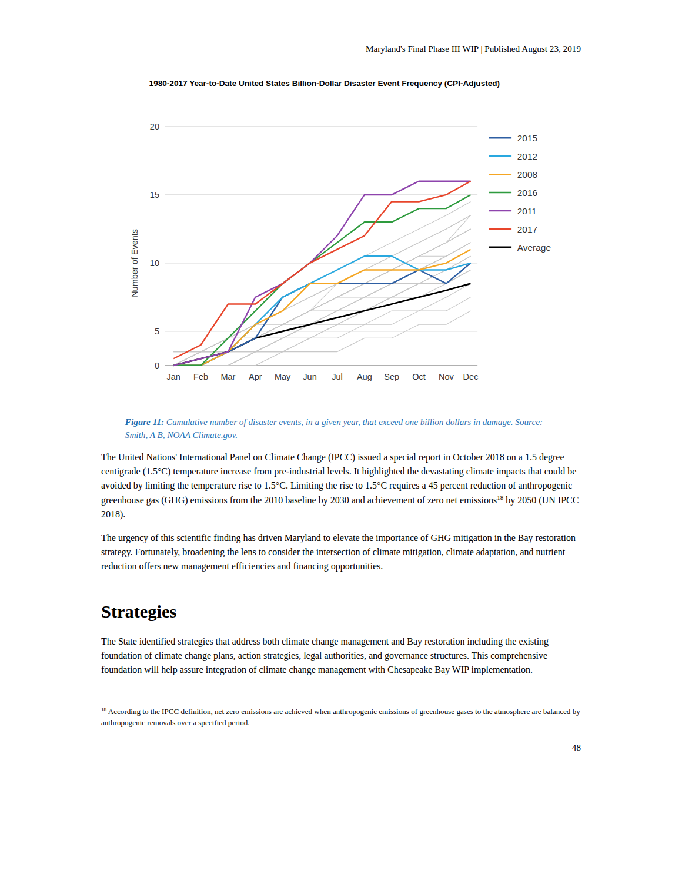Maryland's Final Phase III WIP | Published August 23, 2019
1980-2017 Year-to-Date United States Billion-Dollar Disaster Event Frequency (CPI-Adjusted)
Number of Events 20 15 10 5 0 Jan Feb Mar Apr May Jun Jul Aug Sep Oct Nov Dec 2015 2012 2008 2016 2011 2017 Average
Figure 11: Cumulative number of disaster events, in a given year, that exceed one billion dollars in damage. Source: Smith, A B, NOAA Climate.gov.
The United Nations' International Panel on Climate Change (IPCC) issued a special report in October 2018 on a 1.5 degree centigrade (1.5°C) temperature increase from pre-industrial levels. It highlighted the devastating climate impacts that could be avoided by limiting the temperature rise to 1.5°C. Limiting the rise to 1.5°C requires a 45 percent reduction of anthropogenic greenhouse gas (GHG) emissions from the 2010 baseline by 2030 and achievement of zero net emissions18 by 2050 (UN IPCC 2018).
The urgency of this scientific finding has driven Maryland to elevate the importance of GHG mitigation in the Bay restoration strategy. Fortunately, broadening the lens to consider the intersection of climate mitigation, climate adaptation, and nutrient reduction offers new management efficiencies and financing opportunities.
Strategies
The State identified strategies that address both climate change management and Bay restoration including the existing foundation of climate change plans, action strategies, legal authorities, and governance structures. This comprehensive foundation will help assure integration of climate change management with Chesapeake Bay WIP implementation.
18 According to the IPCC definition, net zero emissions are achieved when anthropogenic emissions of greenhouse gases to the atmosphere are balanced by anthropogenic removals over a specified period.
48